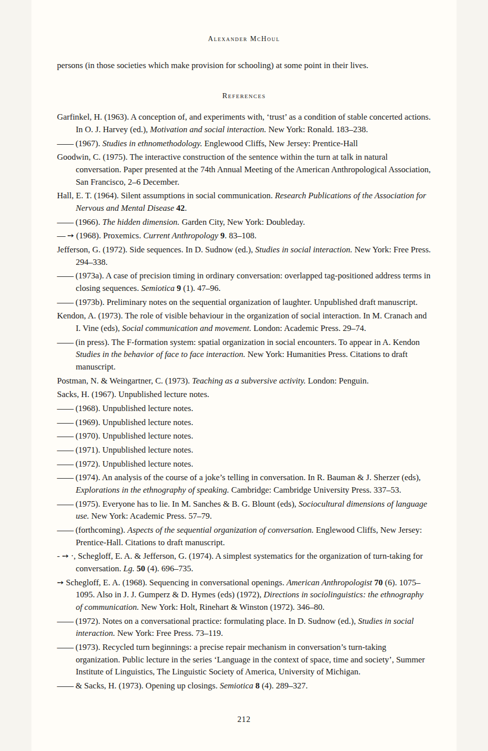Alexander McHoul
persons (in those societies which make provision for schooling) at some point in their lives.
References
Garfinkel, H. (1963). A conception of, and experiments with, ‘trust’ as a condition of stable concerted actions. In O. J. Harvey (ed.), Motivation and social interaction. New York: Ronald. 183–238.
—— (1967). Studies in ethnomethodology. Englewood Cliffs, New Jersey: Prentice-Hall
Goodwin, C. (1975). The interactive construction of the sentence within the turn at talk in natural conversation. Paper presented at the 74th Annual Meeting of the American Anthropological Association, San Francisco, 2–6 December.
Hall, E. T. (1964). Silent assumptions in social communication. Research Publications of the Association for Nervous and Mental Disease 42.
—— (1966). The hidden dimension. Garden City, New York: Doubleday.
— ➙ (1968). Proxemics. Current Anthropology 9. 83–108.
Jefferson, G. (1972). Side sequences. In D. Sudnow (ed.), Studies in social interaction. New York: Free Press. 294–338.
—— (1973a). A case of precision timing in ordinary conversation: overlapped tag-positioned address terms in closing sequences. Semiotica 9 (1). 47–96.
—— (1973b). Preliminary notes on the sequential organization of laughter. Unpublished draft manuscript.
Kendon, A. (1973). The role of visible behaviour in the organization of social interaction. In M. Cranach and I. Vine (eds), Social communication and movement. London: Academic Press. 29–74.
—— (in press). The F-formation system: spatial organization in social encounters. To appear in A. Kendon Studies in the behavior of face to face interaction. New York: Humanities Press. Citations to draft manuscript.
Postman, N. & Weingartner, C. (1973). Teaching as a subversive activity. London: Penguin.
Sacks, H. (1967). Unpublished lecture notes.
—— (1968). Unpublished lecture notes.
—— (1969). Unpublished lecture notes.
—— (1970). Unpublished lecture notes.
—— (1971). Unpublished lecture notes.
—— (1972). Unpublished lecture notes.
—— (1974). An analysis of the course of a joke’s telling in conversation. In R. Bauman & J. Sherzer (eds), Explorations in the ethnography of speaking. Cambridge: Cambridge University Press. 337–53.
—— (1975). Everyone has to lie. In M. Sanches & B. G. Blount (eds), Sociocultural dimensions of language use. New York: Academic Press. 57–79.
—— (forthcoming). Aspects of the sequential organization of conversation. Englewood Cliffs, New Jersey: Prentice-Hall. Citations to draft manuscript.
- ➙ ·, Schegloff, E. A. & Jefferson, G. (1974). A simplest systematics for the organization of turn-taking for conversation. Lg. 50 (4). 696–735.
➙ Schegloff, E. A. (1968). Sequencing in conversational openings. American Anthropologist 70 (6). 1075–1095. Also in J. J. Gumperz & D. Hymes (eds) (1972), Directions in sociolinguistics: the ethnography of communication. New York: Holt, Rinehart & Winston (1972). 346–80.
—— (1972). Notes on a conversational practice: formulating place. In D. Sudnow (ed.), Studies in social interaction. New York: Free Press. 73–119.
—— (1973). Recycled turn beginnings: a precise repair mechanism in conversation’s turn-taking organization. Public lecture in the series ‘Language in the context of space, time and society’, Summer Institute of Linguistics, The Linguistic Society of America, University of Michigan.
—— & Sacks, H. (1973). Opening up closings. Semiotica 8 (4). 289–327.
212